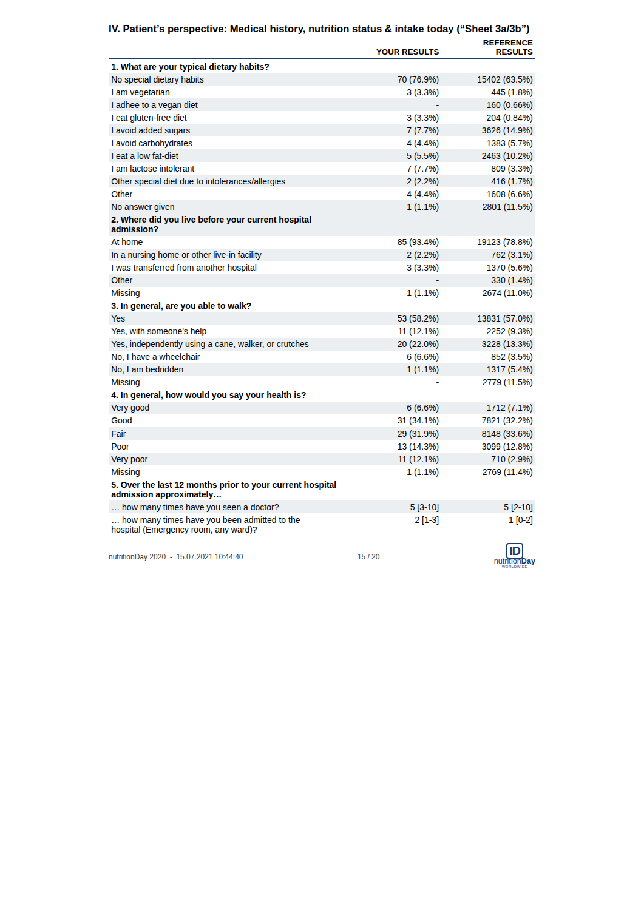IV. Patient’s perspective: Medical history, nutrition status & intake today (“Sheet 3a/3b”)
| | YOUR RESULTS | REFERENCE RESULTS |
| --- | --- | --- |
| 1. What are your typical dietary habits? | | |
| No special dietary habits | 70 (76.9%) | 15402 (63.5%) |
| I am vegetarian | 3 (3.3%) | 445 (1.8%) |
| I adhee to a vegan diet | - | 160 (0.66%) |
| I eat gluten-free diet | 3 (3.3%) | 204 (0.84%) |
| I avoid added sugars | 7 (7.7%) | 3626 (14.9%) |
| I avoid carbohydrates | 4 (4.4%) | 1383 (5.7%) |
| I eat a low fat-diet | 5 (5.5%) | 2463 (10.2%) |
| I am lactose intolerant | 7 (7.7%) | 809 (3.3%) |
| Other special diet due to intolerances/allergies | 2 (2.2%) | 416 (1.7%) |
| Other | 4 (4.4%) | 1608 (6.6%) |
| No answer given | 1 (1.1%) | 2801 (11.5%) |
| 2. Where did you live before your current hospital admission? | | |
| At home | 85 (93.4%) | 19123 (78.8%) |
| In a nursing home or other live-in facility | 2 (2.2%) | 762 (3.1%) |
| I was transferred from another hospital | 3 (3.3%) | 1370 (5.6%) |
| Other | - | 330 (1.4%) |
| Missing | 1 (1.1%) | 2674 (11.0%) |
| 3. In general, are you able to walk? | | |
| Yes | 53 (58.2%) | 13831 (57.0%) |
| Yes, with someone's help | 11 (12.1%) | 2252 (9.3%) |
| Yes, independently using a cane, walker, or crutches | 20 (22.0%) | 3228 (13.3%) |
| No, I have a wheelchair | 6 (6.6%) | 852 (3.5%) |
| No, I am bedridden | 1 (1.1%) | 1317 (5.4%) |
| Missing | - | 2779 (11.5%) |
| 4. In general, how would you say your health is? | | |
| Very good | 6 (6.6%) | 1712 (7.1%) |
| Good | 31 (34.1%) | 7821 (32.2%) |
| Fair | 29 (31.9%) | 8148 (33.6%) |
| Poor | 13 (14.3%) | 3099 (12.8%) |
| Very poor | 11 (12.1%) | 710 (2.9%) |
| Missing | 1 (1.1%) | 2769 (11.4%) |
| 5. Over the last 12 months prior to your current hospital admission approximately… | | |
| … how many times have you seen a doctor? | 5 [3-10] | 5 [2-10] |
| … how many times have you been admitted to the hospital (Emergency room, any ward)? | 2 [1-3] | 1 [0-2] |
nutritionDay 2020 - 15.07.2021 10:44:40
15 / 20
ID nutritionDay WORLDWIDE